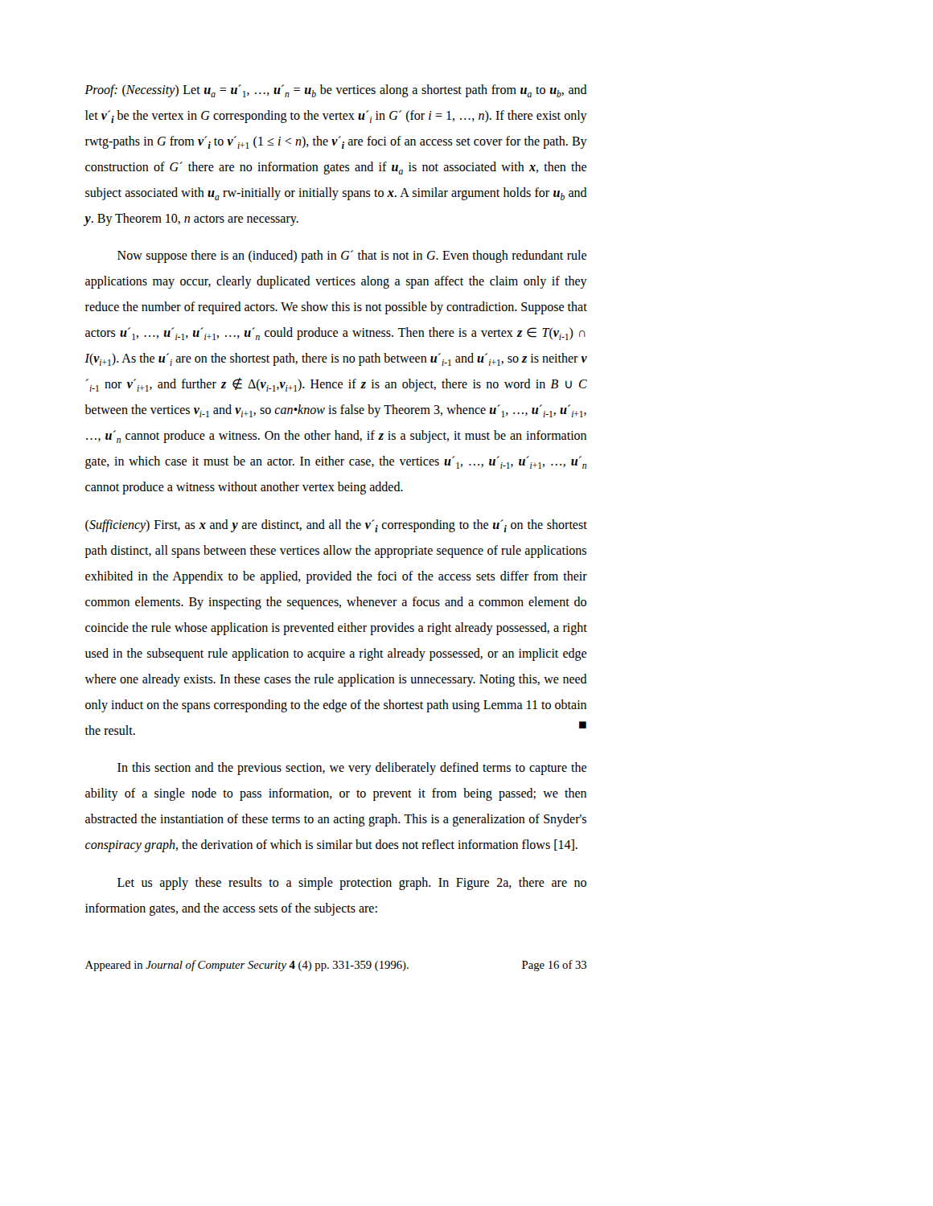Proof: (Necessity) Let ua = u´1, …, u´n = ub be vertices along a shortest path from ua to ub, and let v´i be the vertex in G corresponding to the vertex u´i in G´ (for i = 1, …, n). If there exist only rwtg-paths in G from v´i to v´i+1 (1 ≤ i < n), the v´i are foci of an access set cover for the path. By construction of G´ there are no information gates and if ua is not associated with x, then the subject associated with ua rw-initially or initially spans to x. A similar argument holds for ub and y. By Theorem 10, n actors are necessary.
Now suppose there is an (induced) path in G´ that is not in G. Even though redundant rule applications may occur, clearly duplicated vertices along a span affect the claim only if they reduce the number of required actors. We show this is not possible by contradiction. Suppose that actors u´1, …, u´i-1, u´i+1, …, u´n could produce a witness. Then there is a vertex z ∈ T(vi-1) ∩ I(vi+1). As the u´i are on the shortest path, there is no path between u´i-1 and u´i+1, so z is neither v´i-1 nor v´i+1, and further z ∉ Δ(vi-1,vi+1). Hence if z is an object, there is no word in B ∪ C between the vertices vi-1 and vi+1, so can•know is false by Theorem 3, whence u´1, …, u´i-1, u´i+1, …, u´n cannot produce a witness. On the other hand, if z is a subject, it must be an information gate, in which case it must be an actor. In either case, the vertices u´1, …, u´i-1, u´i+1, …, u´n cannot produce a witness without another vertex being added.
(Sufficiency) First, as x and y are distinct, and all the v´i corresponding to the u´i on the shortest path distinct, all spans between these vertices allow the appropriate sequence of rule applications exhibited in the Appendix to be applied, provided the foci of the access sets differ from their common elements. By inspecting the sequences, whenever a focus and a common element do coincide the rule whose application is prevented either provides a right already possessed, a right used in the subsequent rule application to acquire a right already possessed, or an implicit edge where one already exists. In these cases the rule application is unnecessary. Noting this, we need only induct on the spans corresponding to the edge of the shortest path using Lemma 11 to obtain the result. ■
In this section and the previous section, we very deliberately defined terms to capture the ability of a single node to pass information, or to prevent it from being passed; we then abstracted the instantiation of these terms to an acting graph. This is a generalization of Snyder's conspiracy graph, the derivation of which is similar but does not reflect information flows [14].
Let us apply these results to a simple protection graph. In Figure 2a, there are no information gates, and the access sets of the subjects are:
Appeared in Journal of Computer Security 4 (4) pp. 331-359 (1996).
Page 16 of 33